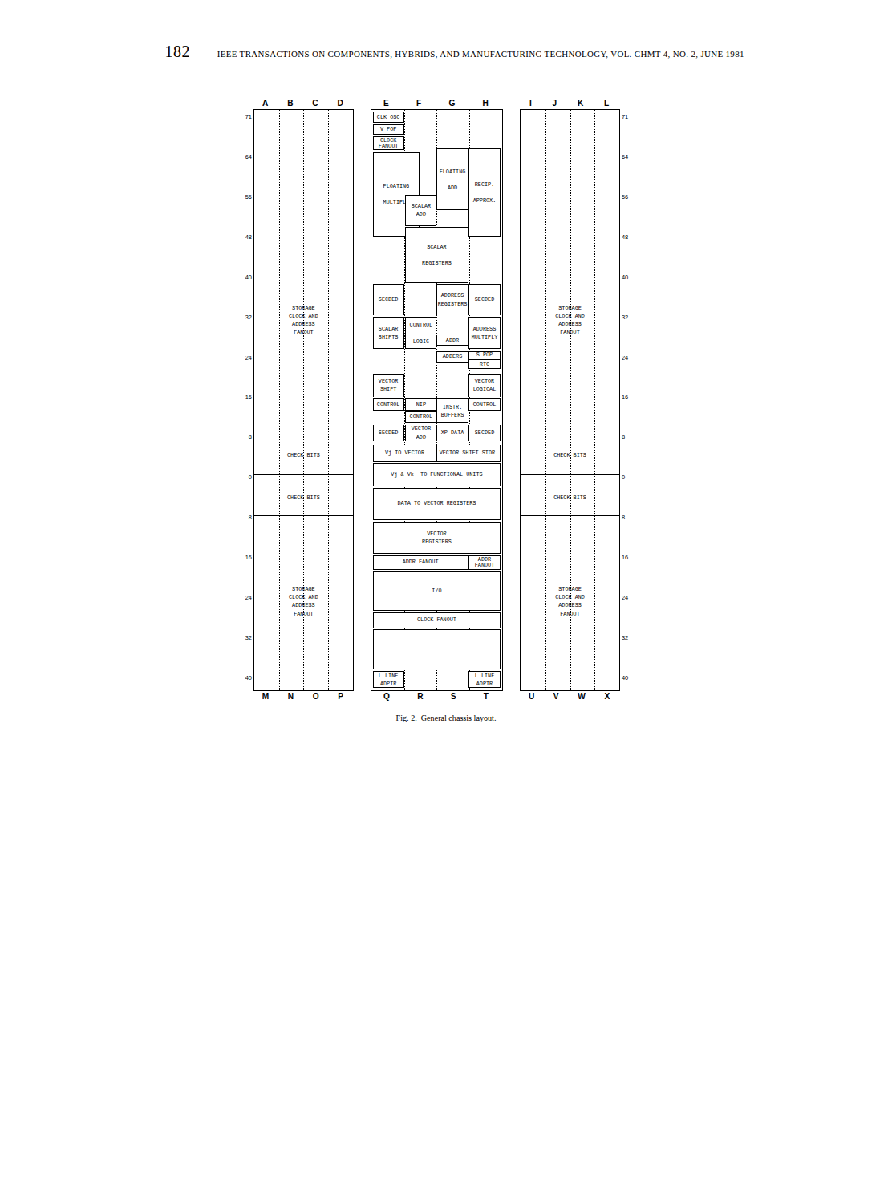182
IEEE TRANSACTIONS ON COMPONENTS, HYBRIDS, AND MANUFACTURING TECHNOLOGY, VOL. CHMT-4, NO. 2, JUNE 1981
ABCD
EFGH
IJKL
71 64 56 48 40 32 24 16 8 0 8 16 24 32 40
STORAGE
CLOCK AND
ADDRESS
FANOUT
CHECK BITS
CHECK BITS
STORAGE
CLOCK AND
ADDRESS
FANOUT
CLK OSC
V POP
CLOCK
FANOUT
FLOATING
MULTIPLY
FLOATING
ADD
RECIP.
APPROX.
SCALAR
ADD
SCALAR
REGISTERS
SECDED
ADDRESS
REGISTERS
SECDED
SCALAR
SHIFTS
CONTROL
LOGIC
ADDRESS
MULTIPLY
ADDR
ADDERS
S POP
RTC
VECTOR
SHIFT
VECTOR
LOGICAL
CONTROL
NIP
CONTROL
INSTR.
BUFFERS
CONTROL
SECDED
VECTOR
ADD
XP DATA
SECDED
Vj TO VECTOR
VECTOR SHIFT STOR.
Vj & Vk TO FUNCTIONAL UNITS
DATA TO VECTOR REGISTERS
VECTOR
REGISTERS
ADDR FANOUT
ADDR
FANOUT
I/O
CLOCK FANOUT
L LINE
ADPTR
L LINE
ADPTR
STORAGE
CLOCK AND
ADDRESS
FANOUT
CHECK BITS
CHECK BITS
STORAGE
CLOCK AND
ADDRESS
FANOUT
71 64 56 48 40 32 24 16 8 0 8 16 24 32 40
MNOP
QRST
UVWX
Fig. 2. General chassis layout.